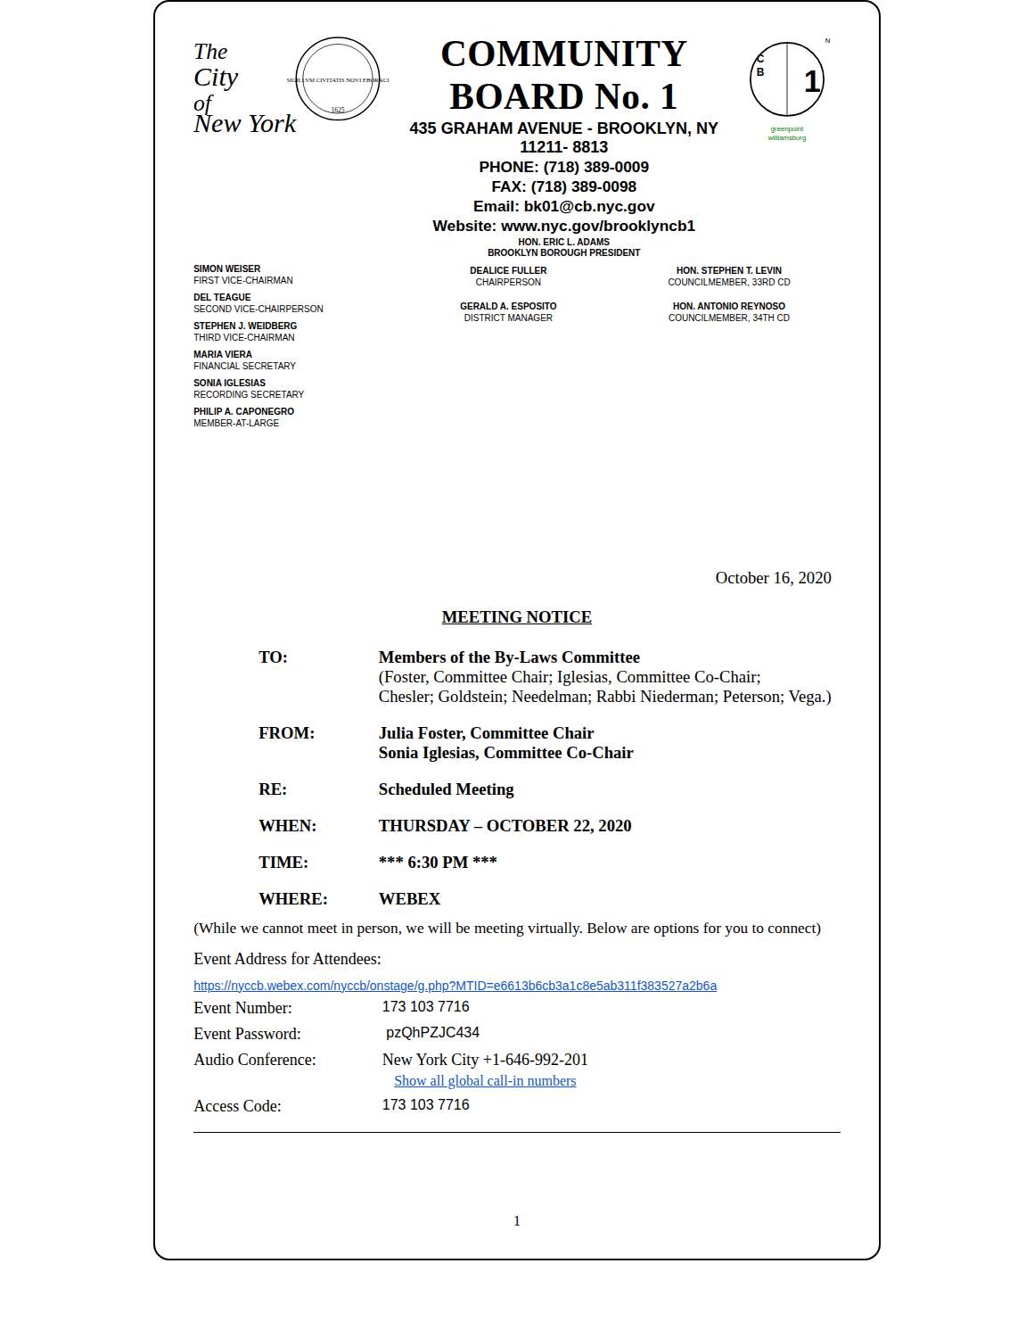COMMUNITY BOARD No. 1
435 GRAHAM AVENUE - BROOKLYN, NY 11211- 8813
PHONE: (718) 389-0009
FAX: (718) 389-0098
Email: bk01@cb.nyc.gov
Website: www.nyc.gov/brooklyncb1
HON. ERIC L. ADAMS
BROOKLYN BOROUGH PRESIDENT
Simon Weiser
First Vice-Chairman
Del Teague
Second Vice-Chairperson
Stephen J. Weidberg
Third Vice-Chairman
Maria Viera
Financial Secretary
Sonia Iglesias
Recording Secretary
Philip A. Caponegro
Member-At-Large
Dealice Fuller
Chairperson
Gerald A. Esposito
District Manager
Hon. Stephen T. Levin
Councilmember, 33rd CD
Hon. Antonio Reynoso
Councilmember, 34th CD
October 16, 2020
MEETING NOTICE
| TO: | Members of the By-Laws Committee (Foster, Committee Chair; Iglesias, Committee Co-Chair; Chesler; Goldstein; Needelman; Rabbi Niederman; Peterson; Vega.) |
| FROM: | Julia Foster, Committee Chair Sonia Iglesias, Committee Co-Chair |
| RE: | Scheduled Meeting |
| WHEN: | THURSDAY – OCTOBER 22, 2020 |
| TIME: | *** 6:30 PM *** |
| WHERE: | WEBEX |
(While we cannot meet in person, we will be meeting virtually. Below are options for you to connect)
Event Address for Attendees:
https://nyccb.webex.com/nyccb/onstage/g.php?MTID=e6613b6cb3a1c8e5ab311f383527a2b6a
| Event Number: | 173 103 7716 |
| Event Password: | pzQhPZJC434 |
| Audio Conference: | New York City +1-646-992-201 Show all global call-in numbers |
| Access Code: | 173 103 7716 |
1